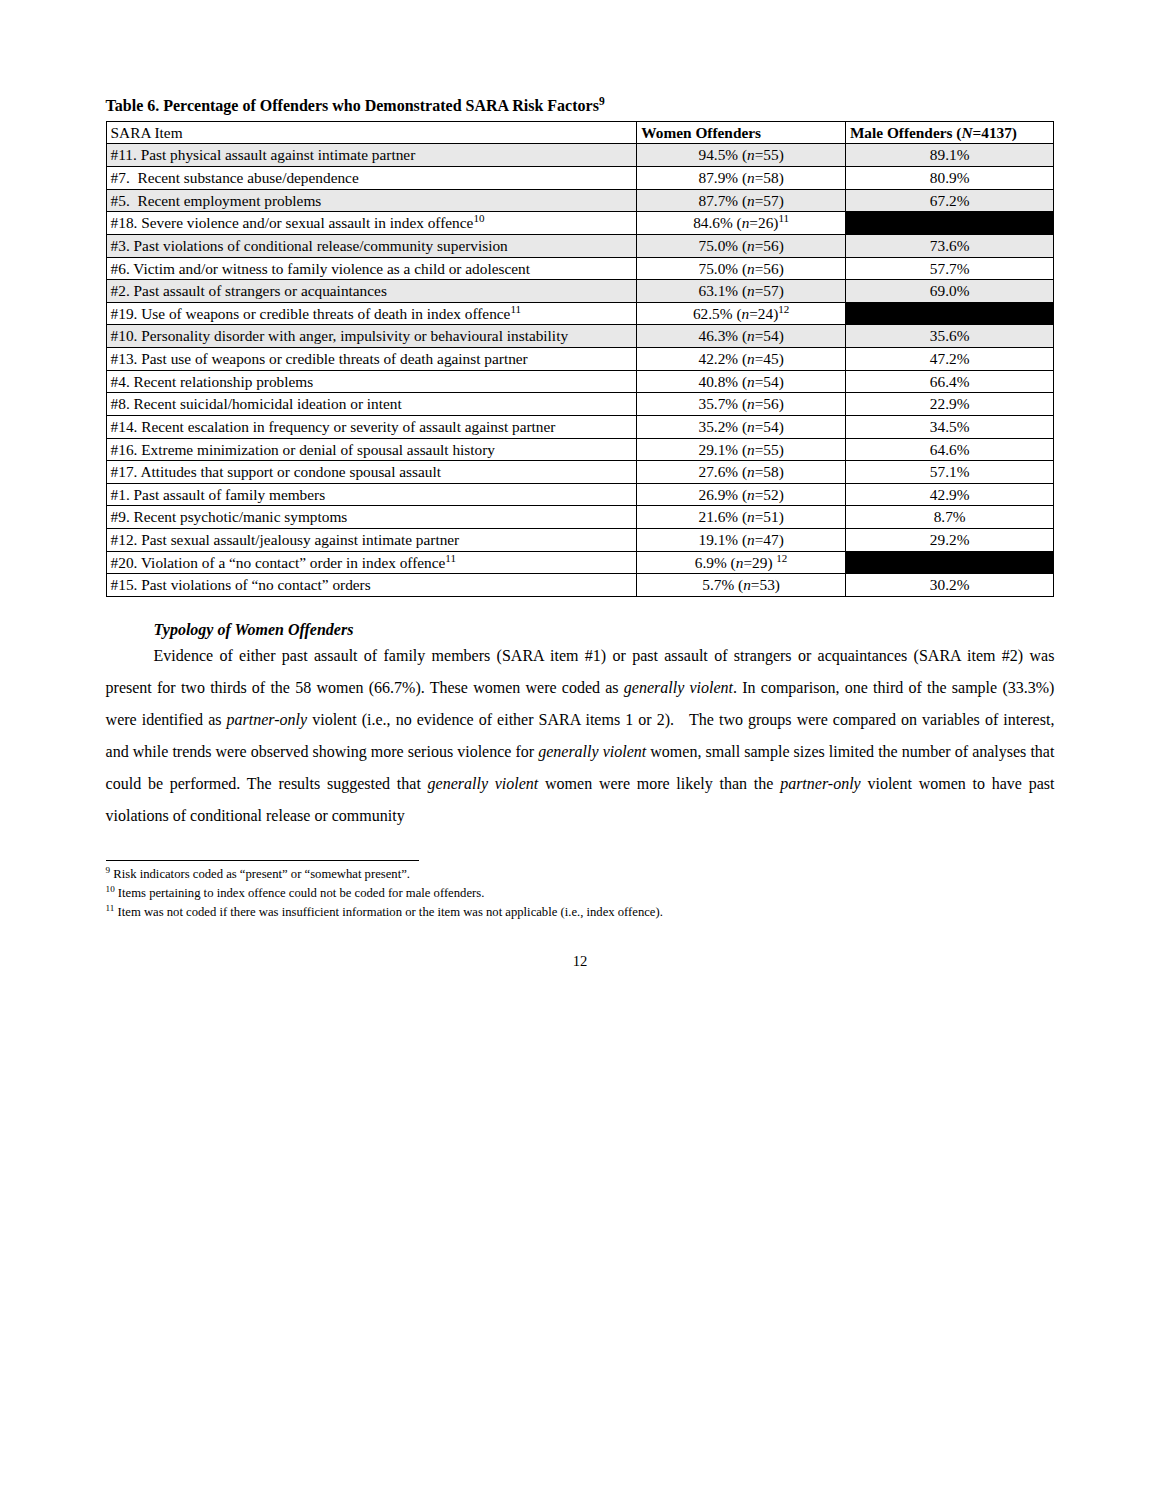Table 6. Percentage of Offenders who Demonstrated SARA Risk Factors9
| SARA Item | Women Offenders | Male Offenders ( N =4137) |
| --- | --- | --- |
| #11. Past physical assault against intimate partner | 94.5% ( n =55) | 89.1% |
| #7. Recent substance abuse/dependence | 87.9% ( n =58) | 80.9% |
| #5. Recent employment problems | 87.7% ( n =57) | 67.2% |
| #18. Severe violence and/or sexual assault in index offence 10 | 84.6% ( n =26) 11 | |
| #3. Past violations of conditional release/community supervision | 75.0% ( n =56) | 73.6% |
| #6. Victim and/or witness to family violence as a child or adolescent | 75.0% ( n =56) | 57.7% |
| #2. Past assault of strangers or acquaintances | 63.1% ( n =57) | 69.0% |
| #19. Use of weapons or credible threats of death in index offence 11 | 62.5% ( n =24) 12 | |
| #10. Personality disorder with anger, impulsivity or behavioural instability | 46.3% ( n =54) | 35.6% |
| #13. Past use of weapons or credible threats of death against partner | 42.2% ( n =45) | 47.2% |
| #4. Recent relationship problems | 40.8% ( n =54) | 66.4% |
| #8. Recent suicidal/homicidal ideation or intent | 35.7% ( n =56) | 22.9% |
| #14. Recent escalation in frequency or severity of assault against partner | 35.2% ( n =54) | 34.5% |
| #16. Extreme minimization or denial of spousal assault history | 29.1% ( n =55) | 64.6% |
| #17. Attitudes that support or condone spousal assault | 27.6% ( n =58) | 57.1% |
| #1. Past assault of family members | 26.9% ( n =52) | 42.9% |
| #9. Recent psychotic/manic symptoms | 21.6% ( n =51) | 8.7% |
| #12. Past sexual assault/jealousy against intimate partner | 19.1% ( n =47) | 29.2% |
| #20. Violation of a “no contact” order in index offence 11 | 6.9% ( n =29) 12 | |
| #15. Past violations of “no contact” orders | 5.7% ( n =53) | 30.2% |
Typology of Women Offenders
Evidence of either past assault of family members (SARA item #1) or past assault of strangers or acquaintances (SARA item #2) was present for two thirds of the 58 women (66.7%). These women were coded as generally violent. In comparison, one third of the sample (33.3%) were identified as partner-only violent (i.e., no evidence of either SARA items 1 or 2). The two groups were compared on variables of interest, and while trends were observed showing more serious violence for generally violent women, small sample sizes limited the number of analyses that could be performed. The results suggested that generally violent women were more likely than the partner-only violent women to have past violations of conditional release or community
9 Risk indicators coded as “present” or “somewhat present”.
10 Items pertaining to index offence could not be coded for male offenders.
11 Item was not coded if there was insufficient information or the item was not applicable (i.e., index offence).
12